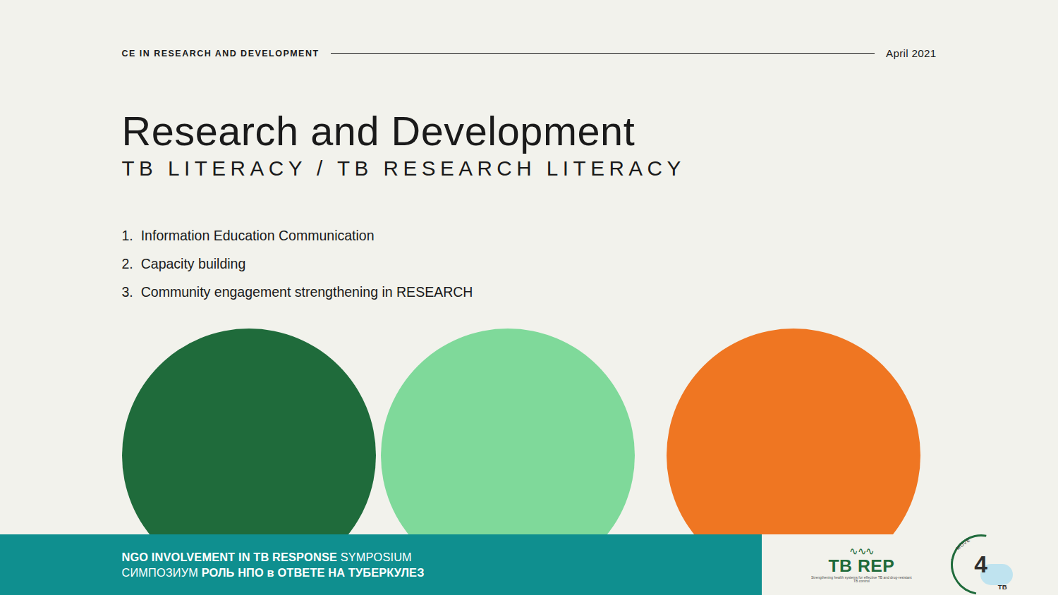CE in Research and Development April 2021
Research and Development
TB Literacy / TB Research Literacy
Information Education Communication
Capacity building
Community engagement strengthening in RESEARCH
NGO INVOLVEMENT IN TB RESPONSE SYMPOSIUM
СИМПОЗИУМ РОЛЬ НПО в ОТВЕТЕ НА ТУБЕРКУЛЕЗ
∿∿∿ TB REP Strengthening health systems for effective TB and drug-resistant TB control
MOVE 4 TB